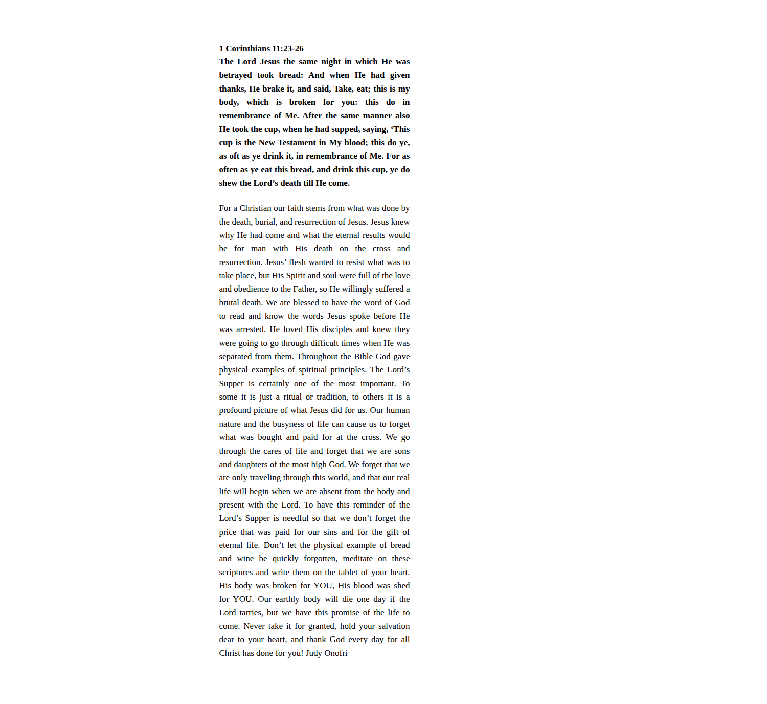1 Corinthians 11:23-26
The Lord Jesus the same night in which He was betrayed took bread: And when He had given thanks, He brake it, and said, Take, eat; this is my body, which is broken for you: this do in remembrance of Me. After the same manner also He took the cup, when he had supped, saying, ‘This cup is the New Testament in My blood; this do ye, as oft as ye drink it, in remembrance of Me. For as often as ye eat this bread, and drink this cup, ye do shew the Lord’s death till He come.
For a Christian our faith stems from what was done by the death, burial, and resurrection of Jesus. Jesus knew why He had come and what the eternal results would be for man with His death on the cross and resurrection. Jesus’ flesh wanted to resist what was to take place, but His Spirit and soul were full of the love and obedience to the Father, so He willingly suffered a brutal death. We are blessed to have the word of God to read and know the words Jesus spoke before He was arrested. He loved His disciples and knew they were going to go through difficult times when He was separated from them. Throughout the Bible God gave physical examples of spiritual principles. The Lord’s Supper is certainly one of the most important. To some it is just a ritual or tradition, to others it is a profound picture of what Jesus did for us. Our human nature and the busyness of life can cause us to forget what was bought and paid for at the cross. We go through the cares of life and forget that we are sons and daughters of the most high God. We forget that we are only traveling through this world, and that our real life will begin when we are absent from the body and present with the Lord. To have this reminder of the Lord’s Supper is needful so that we don’t forget the price that was paid for our sins and for the gift of eternal life. Don’t let the physical example of bread and wine be quickly forgotten, meditate on these scriptures and write them on the tablet of your heart. His body was broken for YOU, His blood was shed for YOU. Our earthly body will die one day if the Lord tarries, but we have this promise of the life to come. Never take it for granted, hold your salvation dear to your heart, and thank God every day for all Christ has done for you! Judy Onofri